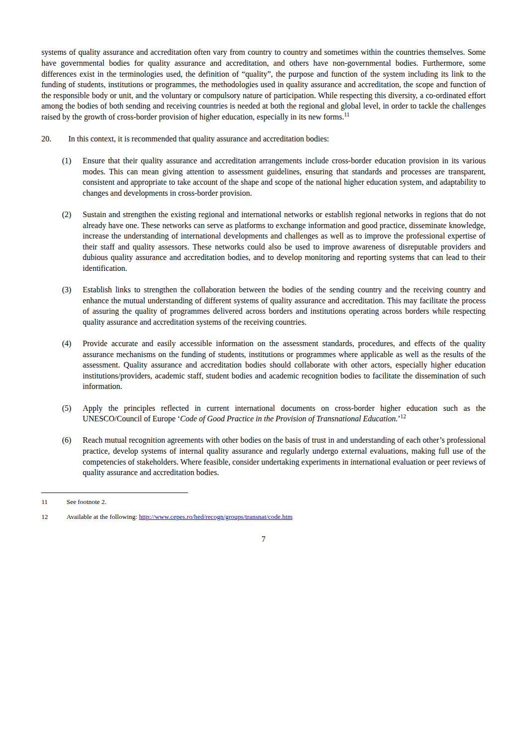systems of quality assurance and accreditation often vary from country to country and sometimes within the countries themselves. Some have governmental bodies for quality assurance and accreditation, and others have non-governmental bodies. Furthermore, some differences exist in the terminologies used, the definition of “quality”, the purpose and function of the system including its link to the funding of students, institutions or programmes, the methodologies used in quality assurance and accreditation, the scope and function of the responsible body or unit, and the voluntary or compulsory nature of participation. While respecting this diversity, a co-ordinated effort among the bodies of both sending and receiving countries is needed at both the regional and global level, in order to tackle the challenges raised by the growth of cross-border provision of higher education, especially in its new forms.11
20.
In this context, it is recommended that quality assurance and accreditation bodies:
Ensure that their quality assurance and accreditation arrangements include cross-border education provision in its various modes. This can mean giving attention to assessment guidelines, ensuring that standards and processes are transparent, consistent and appropriate to take account of the shape and scope of the national higher education system, and adaptability to changes and developments in cross-border provision.
Sustain and strengthen the existing regional and international networks or establish regional networks in regions that do not already have one. These networks can serve as platforms to exchange information and good practice, disseminate knowledge, increase the understanding of international developments and challenges as well as to improve the professional expertise of their staff and quality assessors. These networks could also be used to improve awareness of disreputable providers and dubious quality assurance and accreditation bodies, and to develop monitoring and reporting systems that can lead to their identification.
Establish links to strengthen the collaboration between the bodies of the sending country and the receiving country and enhance the mutual understanding of different systems of quality assurance and accreditation. This may facilitate the process of assuring the quality of programmes delivered across borders and institutions operating across borders while respecting quality assurance and accreditation systems of the receiving countries.
Provide accurate and easily accessible information on the assessment standards, procedures, and effects of the quality assurance mechanisms on the funding of students, institutions or programmes where applicable as well as the results of the assessment. Quality assurance and accreditation bodies should collaborate with other actors, especially higher education institutions/providers, academic staff, student bodies and academic recognition bodies to facilitate the dissemination of such information.
Apply the principles reflected in current international documents on cross-border higher education such as the UNESCO/Council of Europe ‘Code of Good Practice in the Provision of Transnational Education.’12
Reach mutual recognition agreements with other bodies on the basis of trust in and understanding of each other’s professional practice, develop systems of internal quality assurance and regularly undergo external evaluations, making full use of the competencies of stakeholders. Where feasible, consider undertaking experiments in international evaluation or peer reviews of quality assurance and accreditation bodies.
11
See footnote 2.
12
Available at the following: http://www.cepes.ro/hed/recogn/groups/transnat/code.htm
7